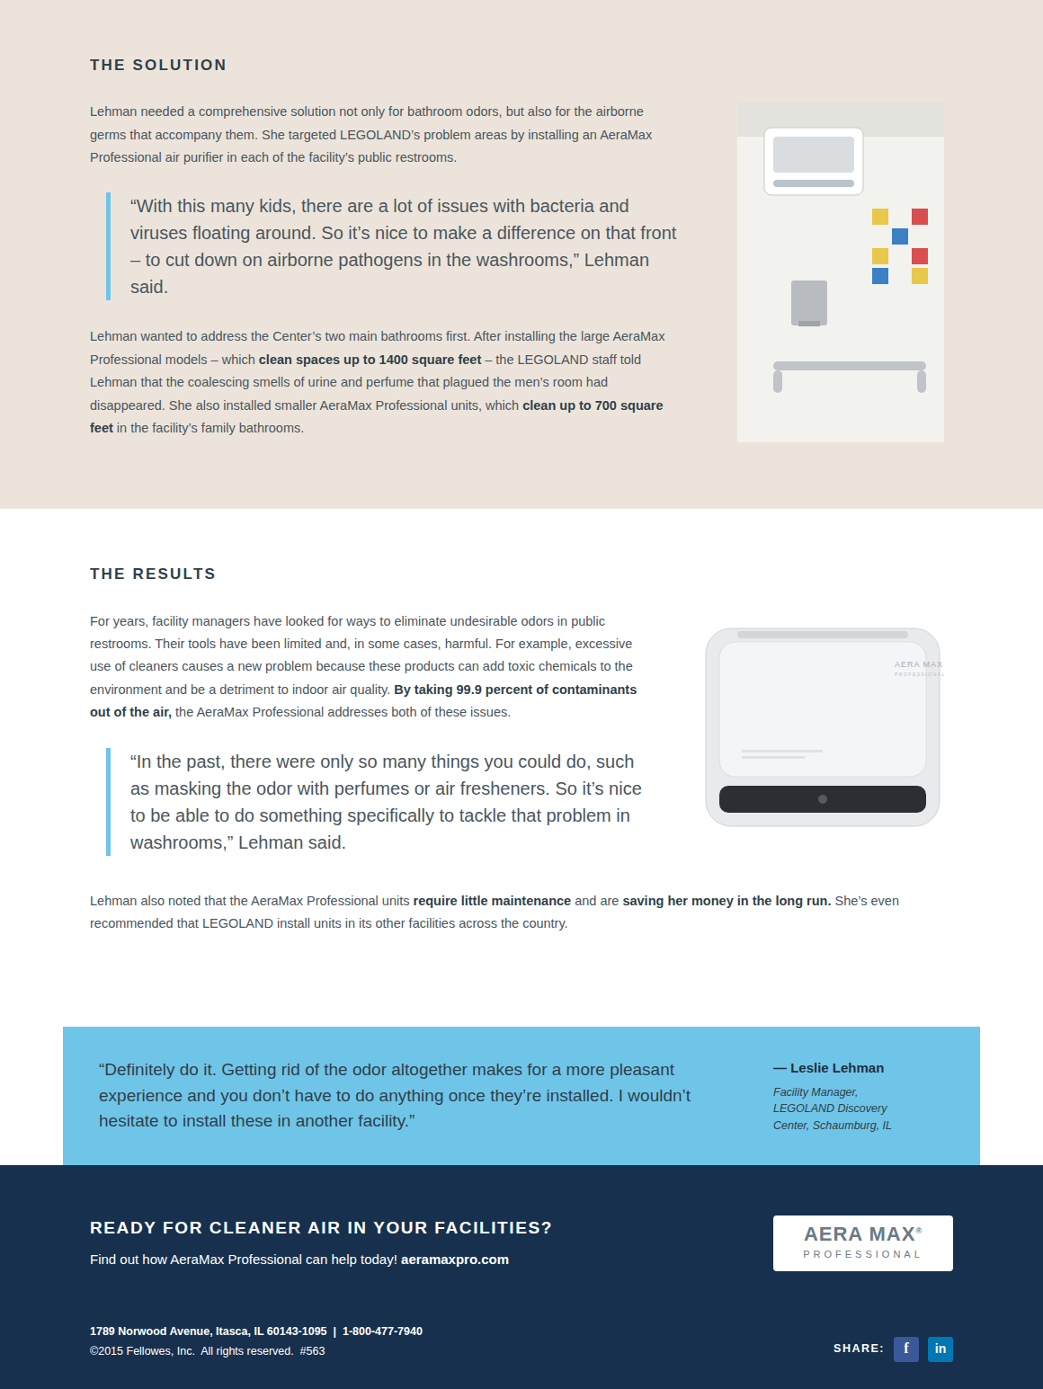THE SOLUTION
Lehman needed a comprehensive solution not only for bathroom odors, but also for the airborne germs that accompany them. She targeted LEGOLAND’s problem areas by installing an AeraMax Professional air purifier in each of the facility’s public restrooms.
“With this many kids, there are a lot of issues with bacteria and viruses floating around. So it’s nice to make a difference on that front – to cut down on airborne pathogens in the washrooms,” Lehman said.
Lehman wanted to address the Center’s two main bathrooms first. After installing the large AeraMax Professional models – which clean spaces up to 1400 square feet – the LEGOLAND staff told Lehman that the coalescing smells of urine and perfume that plagued the men’s room had disappeared. She also installed smaller AeraMax Professional units, which clean up to 700 square feet in the facility’s family bathrooms.
THE RESULTS
For years, facility managers have looked for ways to eliminate undesirable odors in public restrooms. Their tools have been limited and, in some cases, harmful. For example, excessive use of cleaners causes a new problem because these products can add toxic chemicals to the environment and be a detriment to indoor air quality. By taking 99.9 percent of contaminants out of the air, the AeraMax Professional addresses both of these issues.
“In the past, there were only so many things you could do, such as masking the odor with perfumes or air fresheners. So it’s nice to be able to do something specifically to tackle that problem in washrooms,” Lehman said.
Lehman also noted that the AeraMax Professional units require little maintenance and are saving her money in the long run. She’s even recommended that LEGOLAND install units in its other facilities across the country.
“Definitely do it. Getting rid of the odor altogether makes for a more pleasant experience and you don’t have to do anything once they’re installed. I wouldn’t hesitate to install these in another facility.”
— Leslie Lehman
Facility Manager,
LEGOLAND Discovery
Center, Schaumburg, IL
READY FOR CLEANER AIR IN YOUR FACILITIES?
Find out how AeraMax Professional can help today! aeramaxpro.com
AERA MAX®
PROFESSIONAL
1789 Norwood Avenue, Itasca, IL 60143-1095 | 1-800-477-7940
©2015 Fellowes, Inc. All rights reserved. #563
SHARE: f in